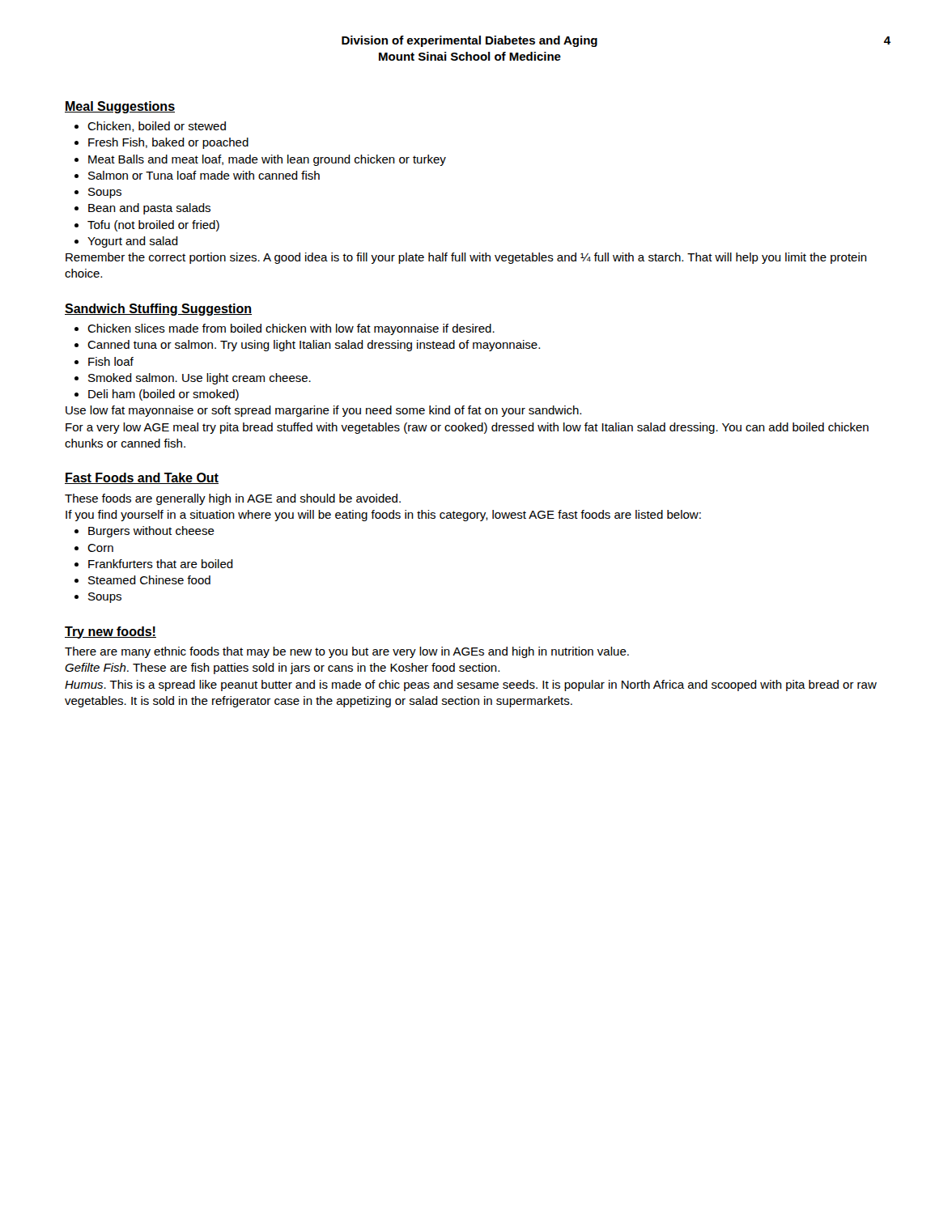4 Division of experimental Diabetes and Aging
Mount Sinai School of Medicine
Meal Suggestions
Chicken, boiled or stewed
Fresh Fish, baked or poached
Meat Balls and meat loaf, made with lean ground chicken or turkey
Salmon or Tuna loaf made with canned fish
Soups
Bean and pasta salads
Tofu (not broiled or fried)
Yogurt and salad
Remember the correct portion sizes. A good idea is to fill your plate half full with vegetables and ¼ full with a starch. That will help you limit the protein choice.
Sandwich Stuffing Suggestion
Chicken slices made from boiled chicken with low fat mayonnaise if desired.
Canned tuna or salmon. Try using light Italian salad dressing instead of mayonnaise.
Fish loaf
Smoked salmon. Use light cream cheese.
Deli ham (boiled or smoked)
Use low fat mayonnaise or soft spread margarine if you need some kind of fat on your sandwich.
For a very low AGE meal try pita bread stuffed with vegetables (raw or cooked) dressed with low fat Italian salad dressing. You can add boiled chicken chunks or canned fish.
Fast Foods and Take Out
These foods are generally high in AGE and should be avoided.
If you find yourself in a situation where you will be eating foods in this category, lowest AGE fast foods are listed below:
Burgers without cheese
Corn
Frankfurters that are boiled
Steamed Chinese food
Soups
Try new foods!
There are many ethnic foods that may be new to you but are very low in AGEs and high in nutrition value.
Gefilte Fish. These are fish patties sold in jars or cans in the Kosher food section.
Humus. This is a spread like peanut butter and is made of chic peas and sesame seeds. It is popular in North Africa and scooped with pita bread or raw vegetables. It is sold in the refrigerator case in the appetizing or salad section in supermarkets.